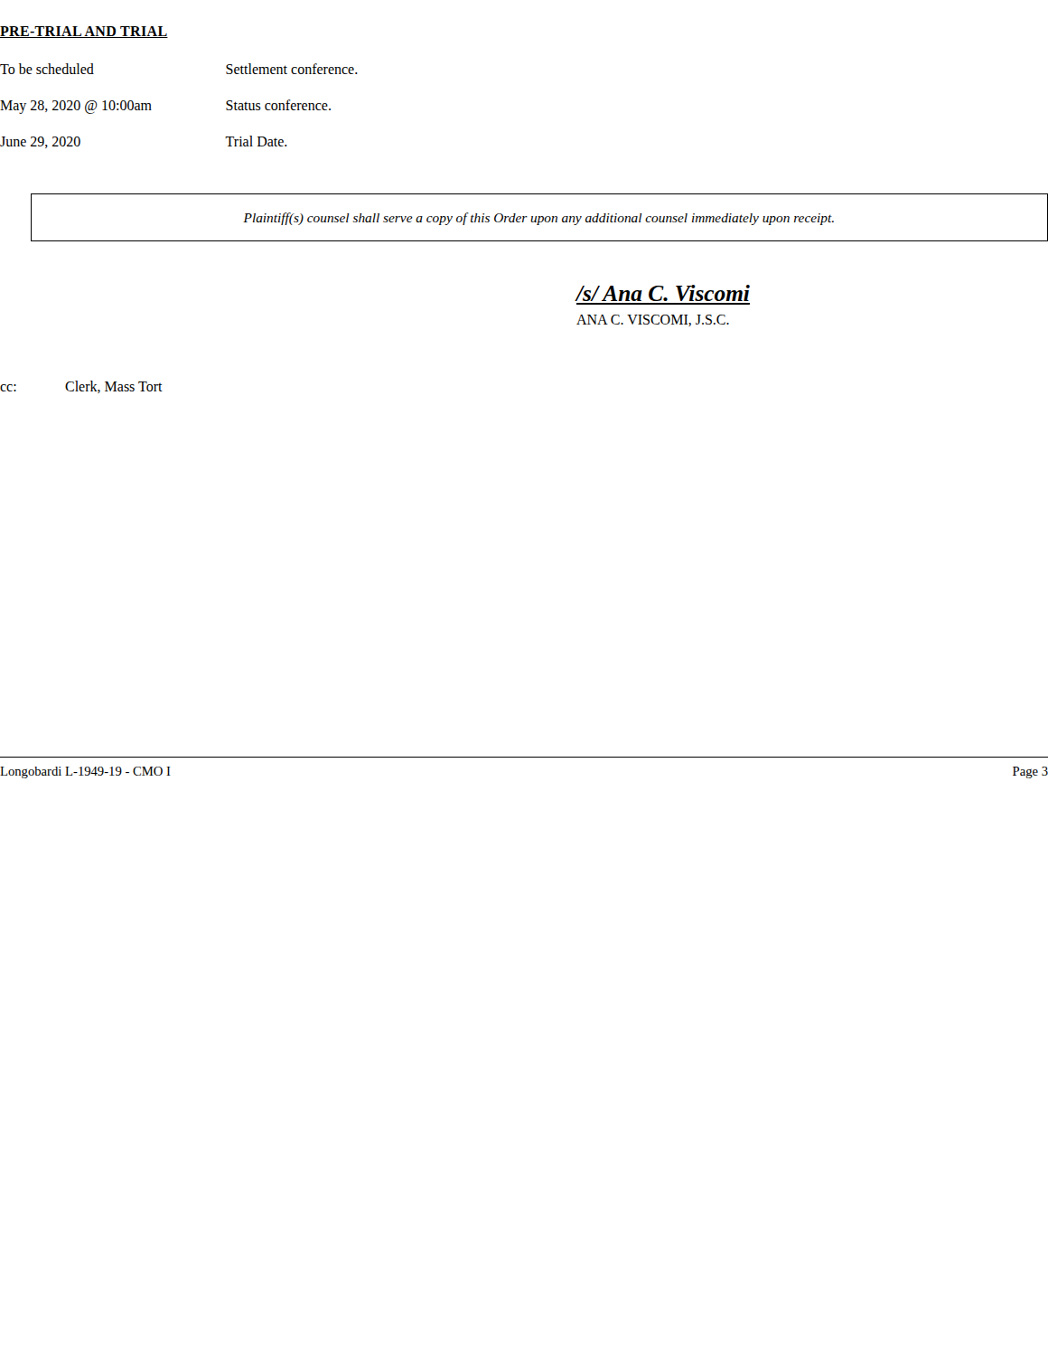PRE-TRIAL AND TRIAL
| To be scheduled | Settlement conference. |
| May 28, 2020 @ 10:00am | Status conference. |
| June 29, 2020 | Trial Date. |
Plaintiff(s) counsel shall serve a copy of this Order upon any additional counsel immediately upon receipt.
/s/ Ana C. Viscomi
ANA C. VISCOMI, J.S.C.
cc: Clerk, Mass Tort
Longobardi L-1949-19 - CMO I Page 3